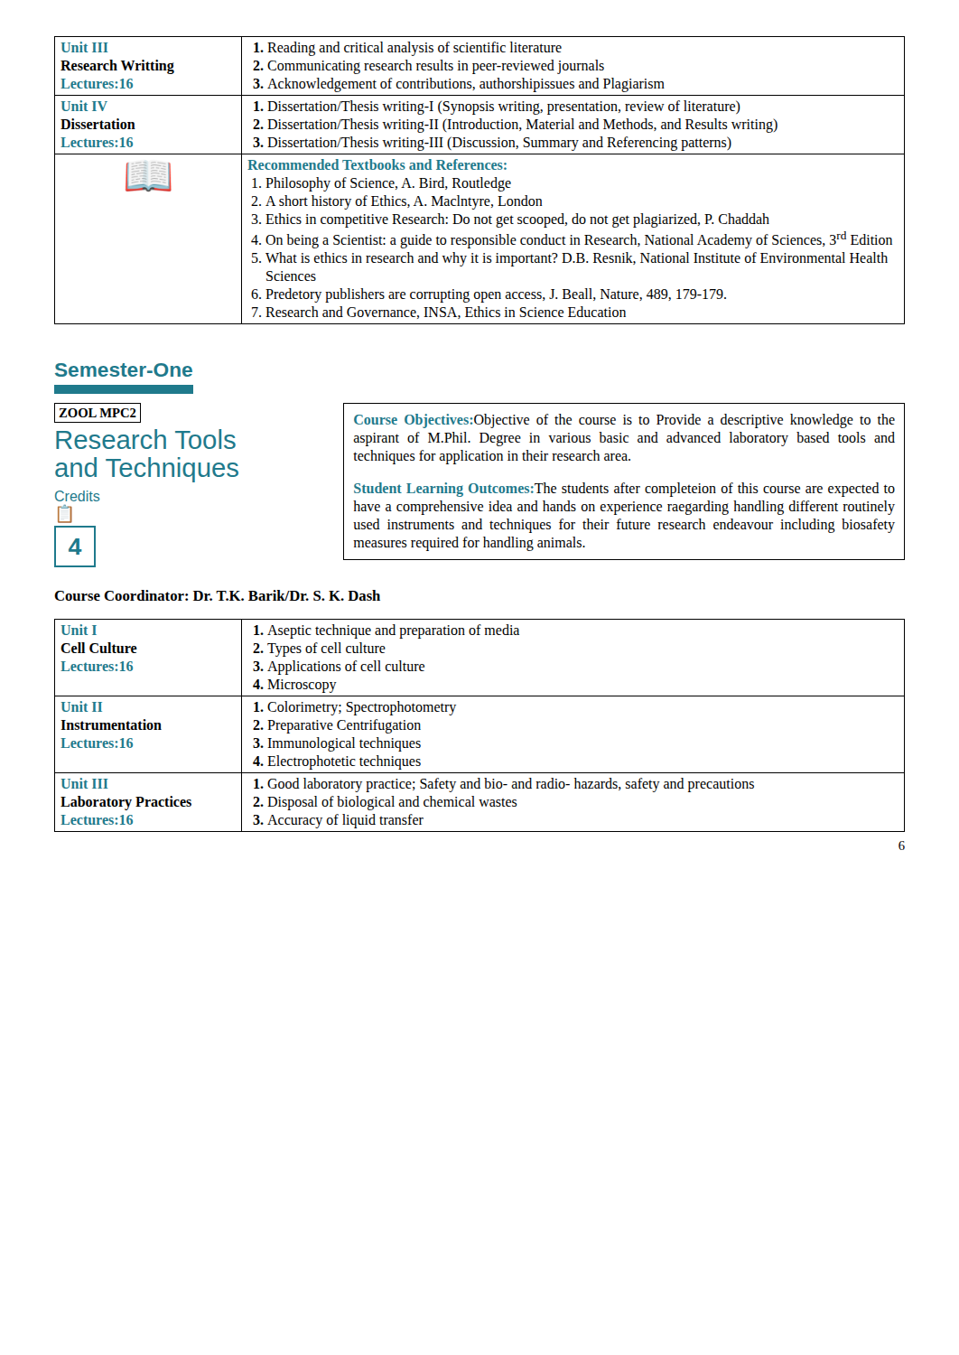| Unit III Research Writting Lectures:16 | Reading and critical analysis of scientific literature Communicating research results in peer-reviewed journals Acknowledgement of contributions, authorshipissues and Plagiarism |
| Unit IV Dissertation Lectures:16 | Dissertation/Thesis writing-I (Synopsis writing, presentation, review of literature) Dissertation/Thesis writing-II (Introduction, Material and Methods, and Results writing) Dissertation/Thesis writing-III (Discussion, Summary and Referencing patterns) |
| 📖 | Recommended Textbooks and References: Philosophy of Science, A. Bird, Routledge A short history of Ethics, A. Maclntyre, London Ethics in competitive Research: Do not get scooped, do not get plagiarized, P. Chaddah On being a Scientist: a guide to responsible conduct in Research, National Academy of Sciences, 3 rd Edition What is ethics in research and why it is important? D.B. Resnik, National Institute of Environmental Health Sciences Predetory publishers are corrupting open access, J. Beall, Nature, 489, 179-179. Research and Governance, INSA, Ethics in Science Education |
Semester-One
| ZOOL MPC2 Research Tools and Techniques Credits 📋 4 | Course Objectives: Objective of the course is to Provide a descriptive knowledge to the aspirant of M.Phil. Degree in various basic and advanced laboratory based tools and techniques for application in their research area. Student Learning Outcomes: The students after completeion of this course are expected to have a comprehensive idea and hands on experience raegarding handling different routinely used instruments and techniques for their future research endeavour including biosafety measures required for handling animals. |
Course Coordinator: Dr. T.K. Barik/Dr. S. K. Dash
| Unit I Cell Culture Lectures:16 | Aseptic technique and preparation of media Types of cell culture Applications of cell culture Microscopy |
| Unit II Instrumentation Lectures:16 | Colorimetry; Spectrophotometry Preparative Centrifugation Immunological techniques Electrophotetic techniques |
| Unit III Laboratory Practices Lectures:16 | Good laboratory practice; Safety and bio- and radio- hazards, safety and precautions Disposal of biological and chemical wastes Accuracy of liquid transfer |
6